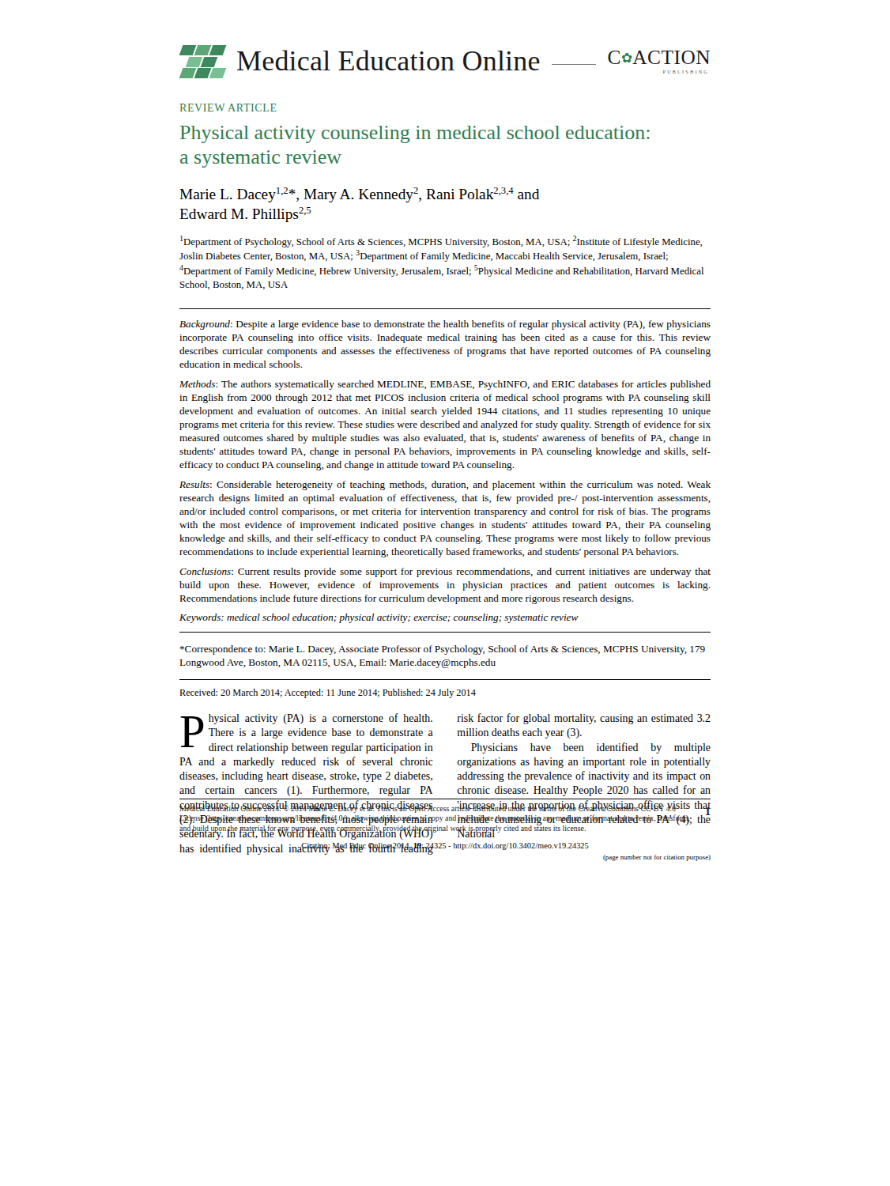Medical Education Online
C✿ACTION
PUBLISHING
REVIEW ARTICLE
Physical activity counseling in medical school education:
a systematic review
Marie L. Dacey1,2*, Mary A. Kennedy2, Rani Polak2,3,4 and
Edward M. Phillips2,5
1Department of Psychology, School of Arts & Sciences, MCPHS University, Boston, MA, USA; 2Institute of Lifestyle Medicine, Joslin Diabetes Center, Boston, MA, USA; 3Department of Family Medicine, Maccabi Health Service, Jerusalem, Israel; 4Department of Family Medicine, Hebrew University, Jerusalem, Israel; 5Physical Medicine and Rehabilitation, Harvard Medical School, Boston, MA, USA
Background: Despite a large evidence base to demonstrate the health benefits of regular physical activity (PA), few physicians incorporate PA counseling into office visits. Inadequate medical training has been cited as a cause for this. This review describes curricular components and assesses the effectiveness of programs that have reported outcomes of PA counseling education in medical schools.
Methods: The authors systematically searched MEDLINE, EMBASE, PsychINFO, and ERIC databases for articles published in English from 2000 through 2012 that met PICOS inclusion criteria of medical school programs with PA counseling skill development and evaluation of outcomes. An initial search yielded 1944 citations, and 11 studies representing 10 unique programs met criteria for this review. These studies were described and analyzed for study quality. Strength of evidence for six measured outcomes shared by multiple studies was also evaluated, that is, students' awareness of benefits of PA, change in students' attitudes toward PA, change in personal PA behaviors, improvements in PA counseling knowledge and skills, self-efficacy to conduct PA counseling, and change in attitude toward PA counseling.
Results: Considerable heterogeneity of teaching methods, duration, and placement within the curriculum was noted. Weak research designs limited an optimal evaluation of effectiveness, that is, few provided pre-/ post-intervention assessments, and/or included control comparisons, or met criteria for intervention transparency and control for risk of bias. The programs with the most evidence of improvement indicated positive changes in students' attitudes toward PA, their PA counseling knowledge and skills, and their self-efficacy to conduct PA counseling. These programs were most likely to follow previous recommendations to include experiential learning, theoretically based frameworks, and students' personal PA behaviors.
Conclusions: Current results provide some support for previous recommendations, and current initiatives are underway that build upon these. However, evidence of improvements in physician practices and patient outcomes is lacking. Recommendations include future directions for curriculum development and more rigorous research designs.
Keywords: medical school education; physical activity; exercise; counseling; systematic review
*Correspondence to: Marie L. Dacey, Associate Professor of Psychology, School of Arts & Sciences, MCPHS University, 179 Longwood Ave, Boston, MA 02115, USA, Email: Marie.dacey@mcphs.edu
Received: 20 March 2014; Accepted: 11 June 2014; Published: 24 July 2014
Physical activity (PA) is a cornerstone of health. There is a large evidence base to demonstrate a direct relationship between regular participation in PA and a markedly reduced risk of several chronic diseases, including heart disease, stroke, type 2 diabetes, and certain cancers (1). Furthermore, regular PA contributes to successful management of chronic diseases (2). Despite these known benefits, most people remain sedentary. In fact, the World Health Organization (WHO) has identified physical inactivity as the fourth leading risk factor for global mortality, causing an estimated 3.2 million deaths each year (3).
Physicians have been identified by multiple organizations as having an important role in potentially addressing the prevalence of inactivity and its impact on chronic disease. Healthy People 2020 has called for an 'increase in the proportion of physician office visits that include counseling or education related to PA' (4); the National
1 Medical Education Online 2014. © 2014 Marie L. Dacey et al. This is an Open Access article distributed under the terms of the Creative Commons CC-BY 4.0 License (http://creativecommons.org/licenses/by/4.0/), allowing third parties to copy and redistribute the material in any medium or format and to remix, transform, and build upon the material for any purpose, even commercially, provided the original work is properly cited and states its license.
Citation: Med Educ Online 2014, 19: 24325 - http://dx.doi.org/10.3402/meo.v19.24325 (page number not for citation purpose)